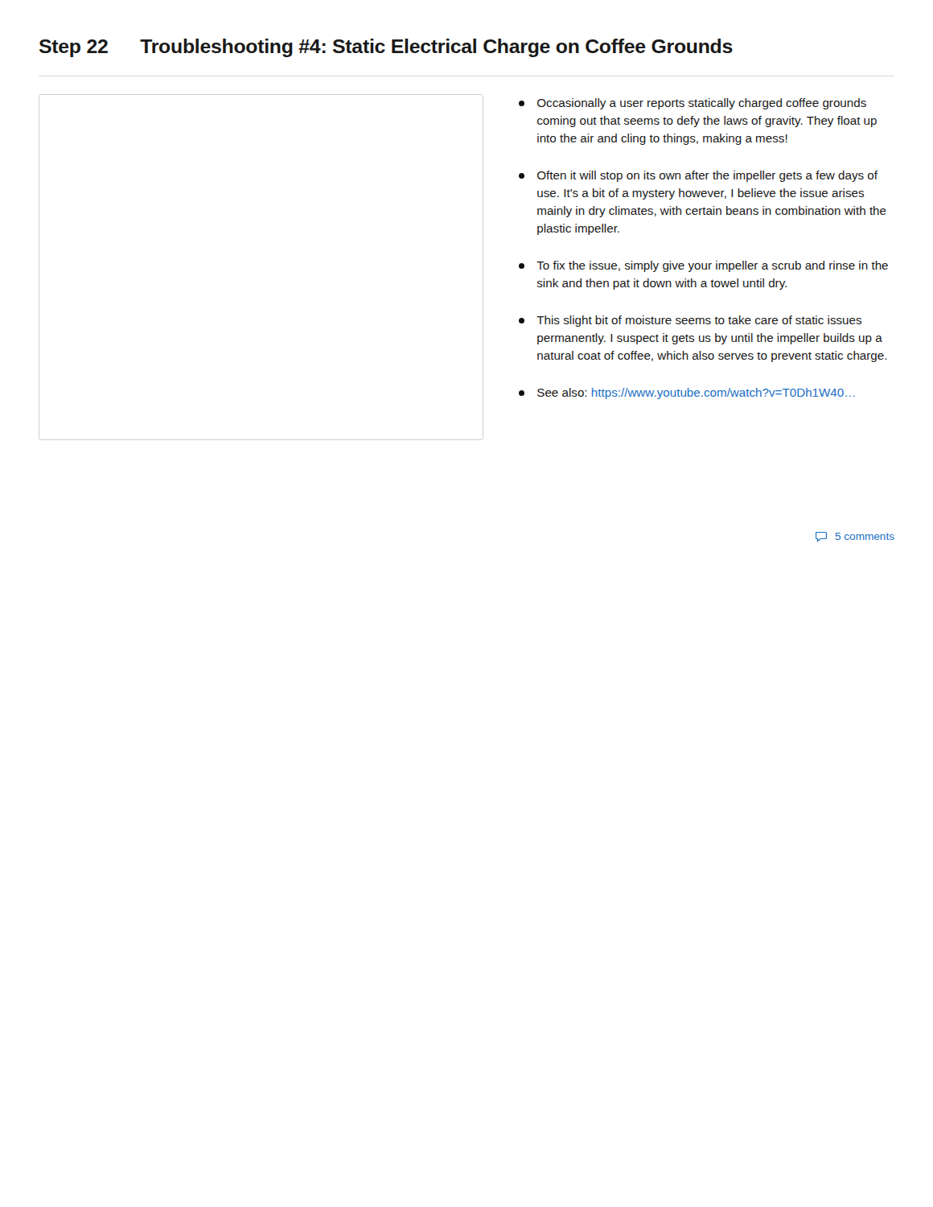Step 22 Troubleshooting #4: Static Electrical Charge on Coffee Grounds
Occasionally a user reports statically charged coffee grounds coming out that seems to defy the laws of gravity. They float up into the air and cling to things, making a mess!
Often it will stop on its own after the impeller gets a few days of use. It's a bit of a mystery however, I believe the issue arises mainly in dry climates, with certain beans in combination with the plastic impeller.
To fix the issue, simply give your impeller a scrub and rinse in the sink and then pat it down with a towel until dry.
This slight bit of moisture seems to take care of static issues permanently. I suspect it gets us by until the impeller builds up a natural coat of coffee, which also serves to prevent static charge.
See also: https://www.youtube.com/watch?v=T0Dh1W40…
5 comments